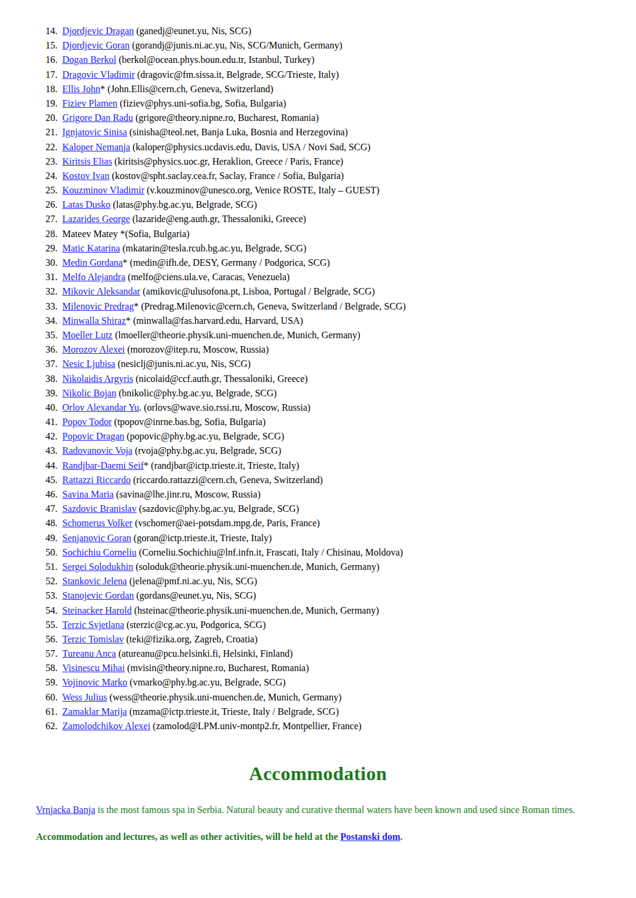Djordjevic Dragan (ganedj@eunet.yu, Nis, SCG)
Djordjevic Goran (gorandj@junis.ni.ac.yu, Nis, SCG/Munich, Germany)
Dogan Berkol (berkol@ocean.phys.boun.edu.tr, Istanbul, Turkey)
Dragovic Vladimir (dragovic@fm.sissa.it, Belgrade, SCG/Trieste, Italy)
Ellis John* (John.Ellis@cern.ch, Geneva, Switzerland)
Fiziev Plamen (fiziev@phys.uni-sofia.bg, Sofia, Bulgaria)
Grigore Dan Radu (grigore@theory.nipne.ro, Bucharest, Romania)
Ignjatovic Sinisa (sinisha@teol.net, Banja Luka, Bosnia and Herzegovina)
Kaloper Nemanja (kaloper@physics.ucdavis.edu, Davis, USA / Novi Sad, SCG)
Kiritsis Elias (kiritsis@physics.uoc.gr, Heraklion, Greece / Paris, France)
Kostov Ivan (kostov@spht.saclay.cea.fr, Saclay, France / Sofia, Bulgaria)
Kouzminov Vladimir (v.kouzminov@unesco.org, Venice ROSTE, Italy – GUEST)
Latas Dusko (latas@phy.bg.ac.yu, Belgrade, SCG)
Lazarides George (lazaride@eng.auth.gr, Thessaloniki, Greece)
Mateev Matey *(Sofia, Bulgaria)
Matic Katarina (mkatarin@tesla.rcub.bg.ac.yu, Belgrade, SCG)
Medin Gordana* (medin@ifh.de, DESY, Germany / Podgorica, SCG)
Melfo Alejandra (melfo@ciens.ula.ve, Caracas, Venezuela)
Mikovic Aleksandar (amikovic@ulusofona.pt, Lisboa, Portugal / Belgrade, SCG)
Milenovic Predrag* (Predrag.Milenovic@cern.ch, Geneva, Switzerland / Belgrade, SCG)
Minwalla Shiraz* (minwalla@fas.harvard.edu, Harvard, USA)
Moeller Lutz (lmoeller@theorie.physik.uni-muenchen.de, Munich, Germany)
Morozov Alexei (morozov@itep.ru, Moscow, Russia)
Nesic Ljubisa (nesiclj@junis.ni.ac.yu, Nis, SCG)
Nikolaidis Argyris (nicolaid@ccf.auth.gr, Thessaloniki, Greece)
Nikolic Bojan (bnikolic@phy.bg.ac.yu, Belgrade, SCG)
Orlov Alexandar Yu. (orlovs@wave.sio.rssi.ru, Moscow, Russia)
Popov Todor (tpopov@inrne.bas.bg, Sofia, Bulgaria)
Popovic Dragan (popovic@phy.bg.ac.yu, Belgrade, SCG)
Radovanovic Voja (rvoja@phy.bg.ac.yu, Belgrade, SCG)
Randjbar-Daemi Seif* (randjbar@ictp.trieste.it, Trieste, Italy)
Rattazzi Riccardo (riccardo.rattazzi@cern.ch, Geneva, Switzerland)
Savina Maria (savina@lhe.jinr.ru, Moscow, Russia)
Sazdovic Branislav (sazdovic@phy.bg.ac.yu, Belgrade, SCG)
Schomerus Volker (vschomer@aei-potsdam.mpg.de, Paris, France)
Senjanovic Goran (goran@ictp.trieste.it, Trieste, Italy)
Sochichiu Corneliu (Corneliu.Sochichiu@lnf.infn.it, Frascati, Italy / Chisinau, Moldova)
Sergei Solodukhin (soloduk@theorie.physik.uni-muenchen.de, Munich, Germany)
Stankovic Jelena (jelena@pmf.ni.ac.yu, Nis, SCG)
Stanojevic Gordan (gordans@eunet.yu, Nis, SCG)
Steinacker Harold (hsteinac@theorie.physik.uni-muenchen.de, Munich, Germany)
Terzic Svjetlana (sterzic@cg.ac.yu, Podgorica, SCG)
Terzic Tomislav (teki@fizika.org, Zagreb, Croatia)
Tureanu Anca (atureanu@pcu.helsinki.fi, Helsinki, Finland)
Visinescu Mihai (mvisin@theory.nipne.ro, Bucharest, Romania)
Vojinovic Marko (vmarko@phy.bg.ac.yu, Belgrade, SCG)
Wess Julius (wess@theorie.physik.uni-muenchen.de, Munich, Germany)
Zamaklar Marija (mzama@ictp.trieste.it, Trieste, Italy / Belgrade, SCG)
Zamolodchikov Alexei (zamolod@LPM.univ-montp2.fr, Montpellier, France)
Accommodation
Vrnjacka Banja is the most famous spa in Serbia. Natural beauty and curative thermal waters have been known and used since Roman times.
Accommodation and lectures, as well as other activities, will be held at the Postanski dom.